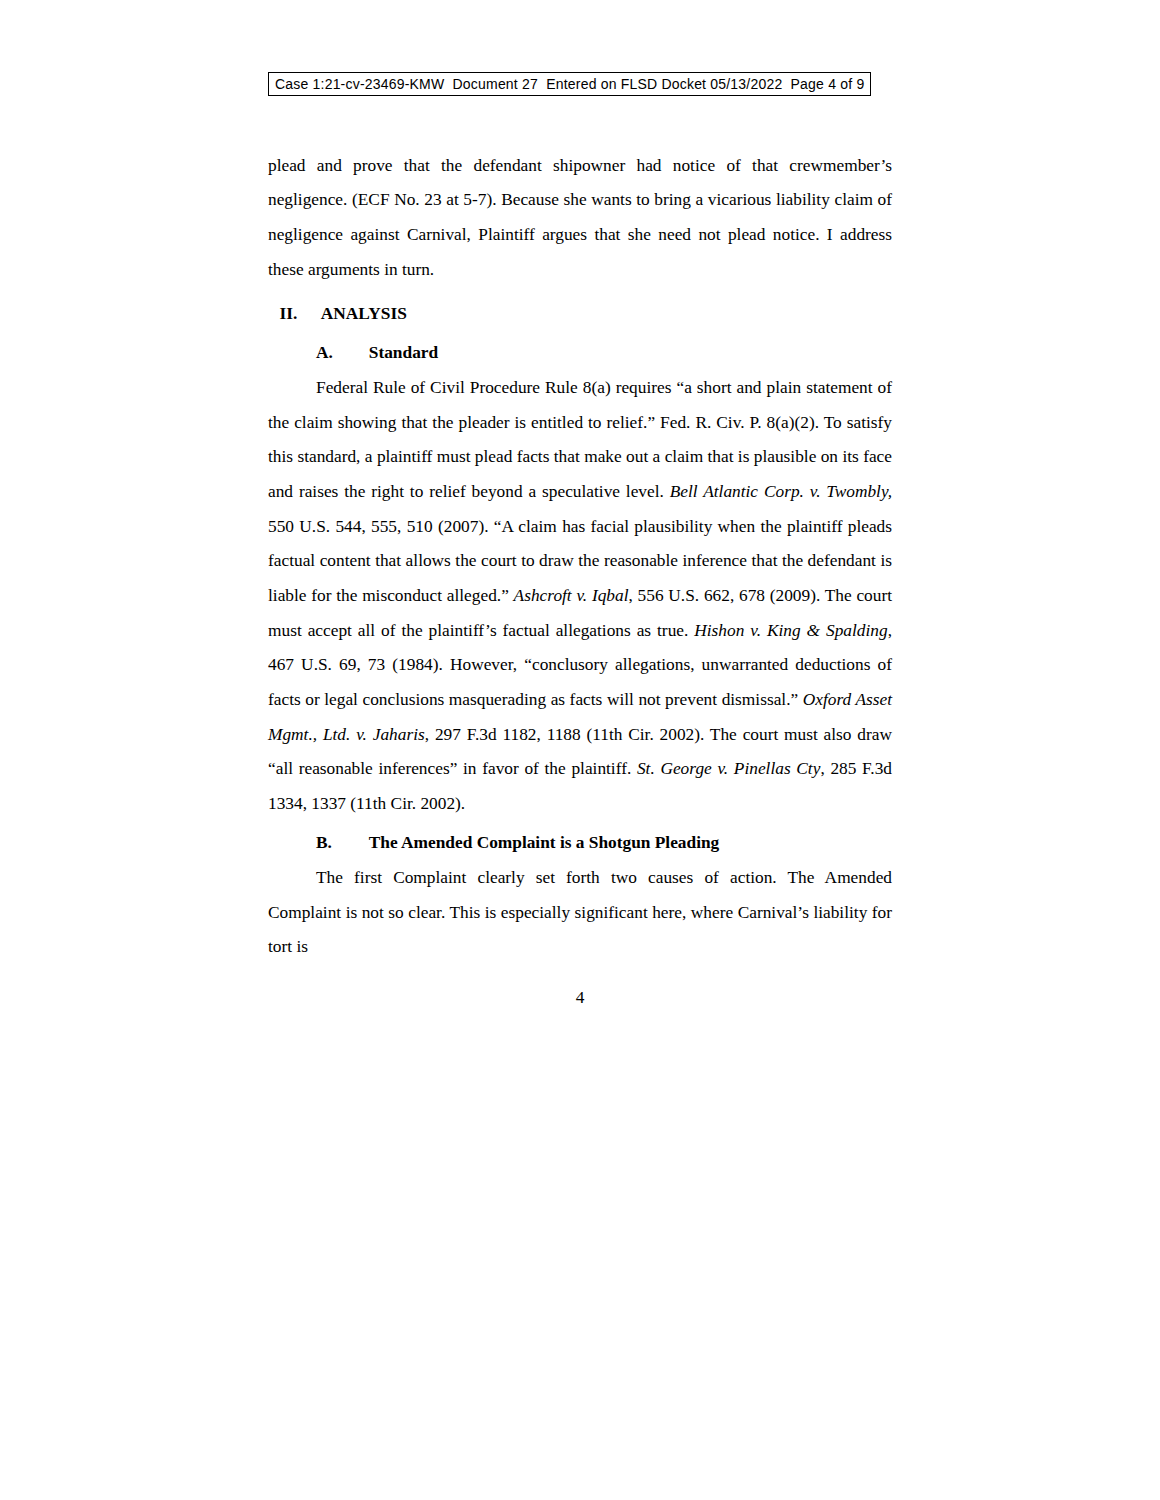Case 1:21-cv-23469-KMW Document 27 Entered on FLSD Docket 05/13/2022 Page 4 of 9
plead and prove that the defendant shipowner had notice of that crewmember’s negligence. (ECF No. 23 at 5-7). Because she wants to bring a vicarious liability claim of negligence against Carnival, Plaintiff argues that she need not plead notice. I address these arguments in turn.
II. ANALYSIS
A. Standard
Federal Rule of Civil Procedure Rule 8(a) requires “a short and plain statement of the claim showing that the pleader is entitled to relief.” Fed. R. Civ. P. 8(a)(2). To satisfy this standard, a plaintiff must plead facts that make out a claim that is plausible on its face and raises the right to relief beyond a speculative level. Bell Atlantic Corp. v. Twombly, 550 U.S. 544, 555, 510 (2007). “A claim has facial plausibility when the plaintiff pleads factual content that allows the court to draw the reasonable inference that the defendant is liable for the misconduct alleged.” Ashcroft v. Iqbal, 556 U.S. 662, 678 (2009). The court must accept all of the plaintiff’s factual allegations as true. Hishon v. King & Spalding, 467 U.S. 69, 73 (1984). However, “conclusory allegations, unwarranted deductions of facts or legal conclusions masquerading as facts will not prevent dismissal.” Oxford Asset Mgmt., Ltd. v. Jaharis, 297 F.3d 1182, 1188 (11th Cir. 2002). The court must also draw “all reasonable inferences” in favor of the plaintiff. St. George v. Pinellas Cty, 285 F.3d 1334, 1337 (11th Cir. 2002).
B. The Amended Complaint is a Shotgun Pleading
The first Complaint clearly set forth two causes of action. The Amended Complaint is not so clear. This is especially significant here, where Carnival’s liability for tort is
4